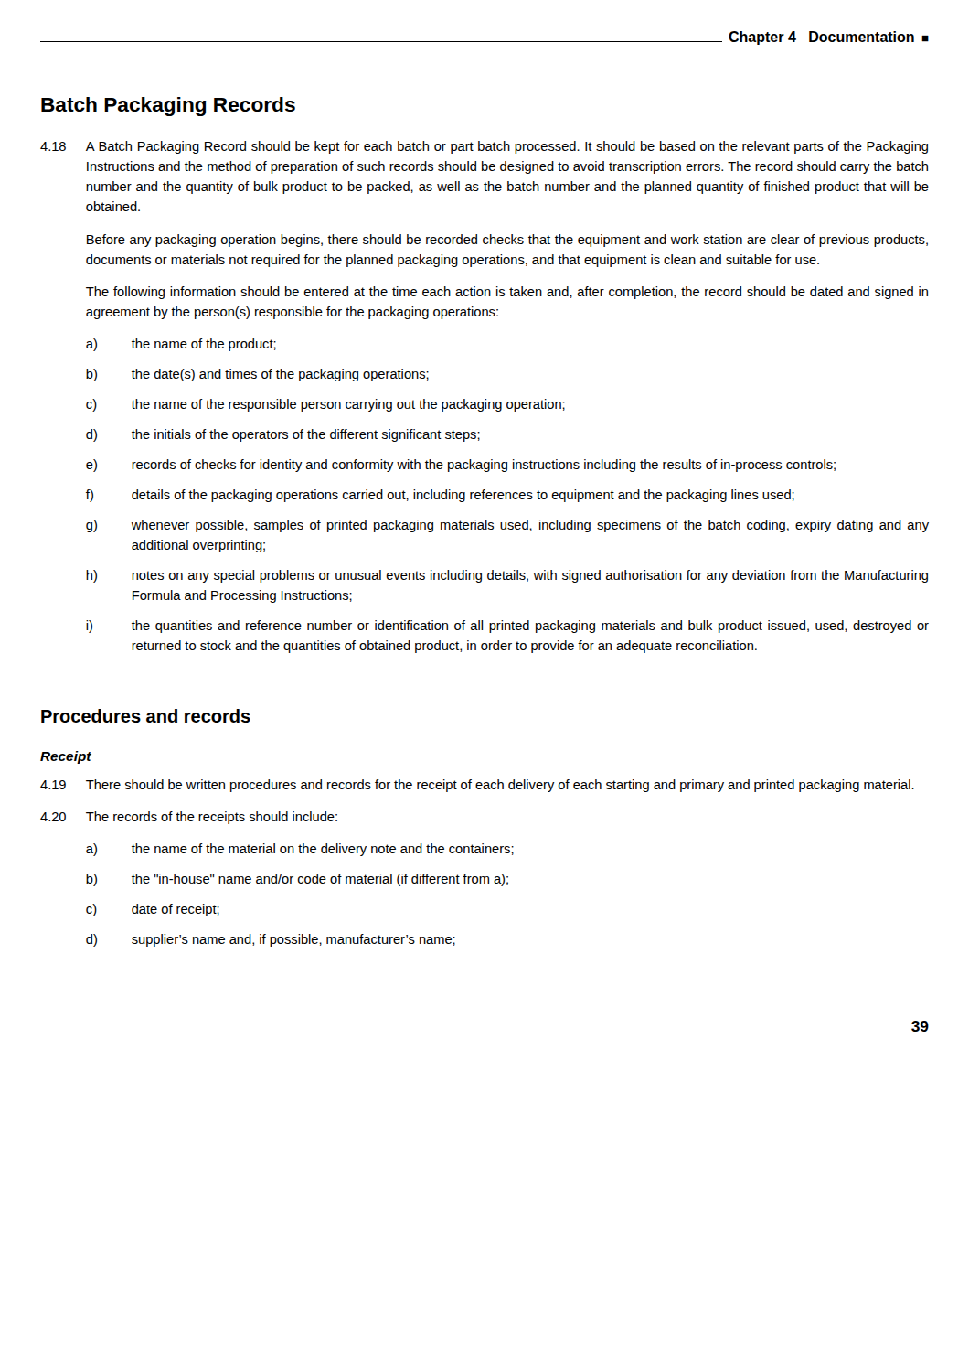Chapter 4 Documentation ■
Batch Packaging Records
4.18
A Batch Packaging Record should be kept for each batch or part batch processed. It should be based on the relevant parts of the Packaging Instructions and the method of preparation of such records should be designed to avoid transcription errors. The record should carry the batch number and the quantity of bulk product to be packed, as well as the batch number and the planned quantity of finished product that will be obtained.
Before any packaging operation begins, there should be recorded checks that the equipment and work station are clear of previous products, documents or materials not required for the planned packaging operations, and that equipment is clean and suitable for use.
The following information should be entered at the time each action is taken and, after completion, the record should be dated and signed in agreement by the person(s) responsible for the packaging operations:
the name of the product;
the date(s) and times of the packaging operations;
the name of the responsible person carrying out the packaging operation;
the initials of the operators of the different significant steps;
records of checks for identity and conformity with the packaging instructions including the results of in-process controls;
details of the packaging operations carried out, including references to equipment and the packaging lines used;
whenever possible, samples of printed packaging materials used, including specimens of the batch coding, expiry dating and any additional overprinting;
notes on any special problems or unusual events including details, with signed authorisation for any deviation from the Manufacturing Formula and Processing Instructions;
the quantities and reference number or identification of all printed packaging materials and bulk product issued, used, destroyed or returned to stock and the quantities of obtained product, in order to provide for an adequate reconciliation.
Procedures and records
Receipt
4.19
There should be written procedures and records for the receipt of each delivery of each starting and primary and printed packaging material.
4.20
The records of the receipts should include:
the name of the material on the delivery note and the containers;
the "in-house" name and/or code of material (if different from a);
date of receipt;
supplier’s name and, if possible, manufacturer’s name;
39